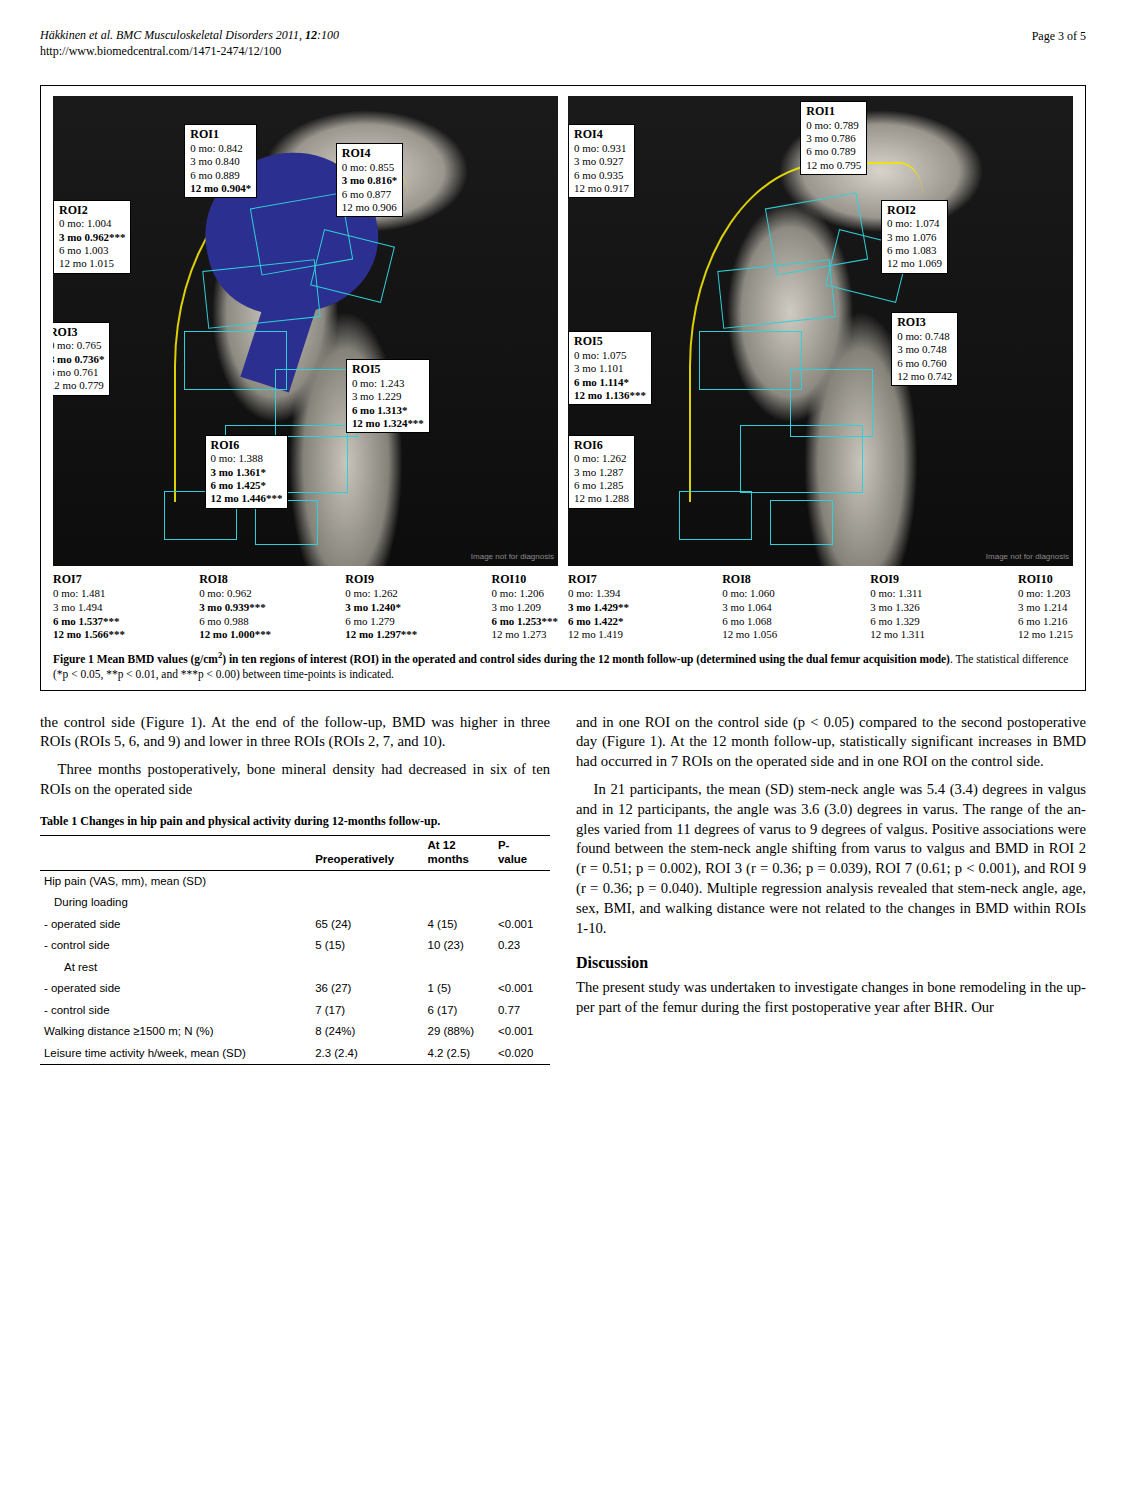Häkkinen et al. BMC Musculoskeletal Disorders 2011, 12:100
http://www.biomedcentral.com/1471-2474/12/100
Page 3 of 5
ROI1 0 mo: 0.842
3 mo 0.840
6 mo 0.889
12 mo 0.904*
ROI2 0 mo: 1.004
3 mo 0.962***
6 mo 1.003
12 mo 1.015
ROI3 0 mo: 0.765
3 mo 0.736*
6 mo 0.761
12 mo 0.779
ROI4 0 mo: 0.855
3 mo 0.816*
6 mo 0.877
12 mo 0.906
ROI5 0 mo: 1.243
3 mo 1.229
6 mo 1.313*
12 mo 1.324***
ROI6 0 mo: 1.388
3 mo 1.361*
6 mo 1.425*
12 mo 1.446***
Image not for diagnosis
ROI1 0 mo: 0.789
3 mo 0.786
6 mo 0.789
12 mo 0.795
ROI2 0 mo: 1.074
3 mo 1.076
6 mo 1.083
12 mo 1.069
ROI3 0 mo: 0.748
3 mo 0.748
6 mo 0.760
12 mo 0.742
ROI4 0 mo: 0.931
3 mo 0.927
6 mo 0.935
12 mo 0.917
ROI5 0 mo: 1.075
3 mo 1.101
6 mo 1.114*
12 mo 1.136***
ROI6 0 mo: 1.262
3 mo 1.287
6 mo 1.285
12 mo 1.288
Image not for diagnosis
ROI7 0 mo: 1.481
3 mo 1.494
6 mo 1.537***
12 mo 1.566***
ROI8 0 mo: 0.962
3 mo 0.939***
6 mo 0.988
12 mo 1.000***
ROI9 0 mo: 1.262
3 mo 1.240*
6 mo 1.279
12 mo 1.297***
ROI10 0 mo: 1.206
3 mo 1.209
6 mo 1.253***
12 mo 1.273
ROI7 0 mo: 1.394
3 mo 1.429**
6 mo 1.422*
12 mo 1.419
ROI8 0 mo: 1.060
3 mo 1.064
6 mo 1.068
12 mo 1.056
ROI9 0 mo: 1.311
3 mo 1.326
6 mo 1.329
12 mo 1.311
ROI10 0 mo: 1.203
3 mo 1.214
6 mo 1.216
12 mo 1.215
Figure 1 Mean BMD values (g/cm2) in ten regions of interest (ROI) in the operated and control sides during the 12 month follow-up (determined using the dual femur acquisition mode). The statistical difference (*p < 0.05, **p < 0.01, and ***p < 0.00) between time-points is indicated.
the control side (Figure 1). At the end of the follow-up, BMD was higher in three ROIs (ROIs 5, 6, and 9) and lower in three ROIs (ROIs 2, 7, and 10).
Three months postoperatively, bone mineral density had decreased in six of ten ROIs on the operated side
Table 1 Changes in hip pain and physical activity during 12-months follow-up.
| | Preoperatively | At 12 months | P- value |
| --- | --- | --- | --- |
| Hip pain (VAS, mm), mean (SD) | | | |
| During loading | | | |
| - operated side | 65 (24) | 4 (15) | <0.001 |
| - control side | 5 (15) | 10 (23) | 0.23 |
| At rest | | | |
| - operated side | 36 (27) | 1 (5) | <0.001 |
| - control side | 7 (17) | 6 (17) | 0.77 |
| Walking distance ≥1500 m; N (%) | 8 (24%) | 29 (88%) | <0.001 |
| Leisure time activity h/week, mean (SD) | 2.3 (2.4) | 4.2 (2.5) | <0.020 |
and in one ROI on the control side (p < 0.05) compared to the second postoperative day (Figure 1). At the 12 month follow-up, statistically significant increases in BMD had occurred in 7 ROIs on the operated side and in one ROI on the control side.
In 21 participants, the mean (SD) stem-neck angle was 5.4 (3.4) degrees in valgus and in 12 participants, the angle was 3.6 (3.0) degrees in varus. The range of the angles varied from 11 degrees of varus to 9 degrees of valgus. Positive associations were found between the stem-neck angle shifting from varus to valgus and BMD in ROI 2 (r = 0.51; p = 0.002), ROI 3 (r = 0.36; p = 0.039), ROI 7 (0.61; p < 0.001), and ROI 9 (r = 0.36; p = 0.040). Multiple regression analysis revealed that stem-neck angle, age, sex, BMI, and walking distance were not related to the changes in BMD within ROIs 1-10.
Discussion
The present study was undertaken to investigate changes in bone remodeling in the upper part of the femur during the first postoperative year after BHR. Our